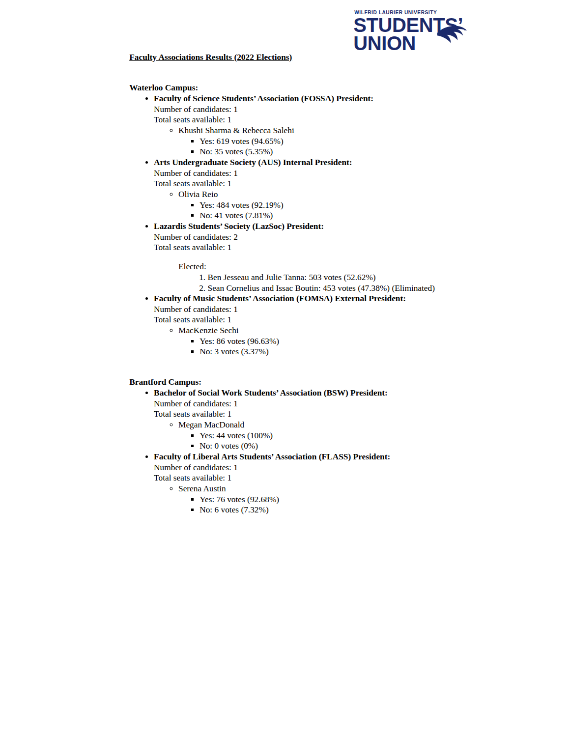WILFRID LAURIER UNIVERSITY
STUDENTS’UNION
Faculty Associations Results (2022 Elections)
Waterloo Campus:
Faculty of Science Students’ Association (FOSSA) President:
Number of candidates: 1
Total seats available: 1
Khushi Sharma & Rebecca Salehi
Yes: 619 votes (94.65%)
No: 35 votes (5.35%)
Arts Undergraduate Society (AUS) Internal President:
Number of candidates: 1
Total seats available: 1
Olivia Reio
Yes: 484 votes (92.19%)
No: 41 votes (7.81%)
Lazardis Students’ Society (LazSoc) President:
Number of candidates: 2
Total seats available: 1
Elected:
Ben Jesseau and Julie Tanna: 503 votes (52.62%)
Sean Cornelius and Issac Boutin: 453 votes (47.38%) (Eliminated)
Faculty of Music Students’ Association (FOMSA) External President:
Number of candidates: 1
Total seats available: 1
MacKenzie Sechi
Yes: 86 votes (96.63%)
No: 3 votes (3.37%)
Brantford Campus:
Bachelor of Social Work Students’ Association (BSW) President:
Number of candidates: 1
Total seats available: 1
Megan MacDonald
Yes: 44 votes (100%)
No: 0 votes (0%)
Faculty of Liberal Arts Students’ Association (FLASS) President:
Number of candidates: 1
Total seats available: 1
Serena Austin
Yes: 76 votes (92.68%)
No: 6 votes (7.32%)